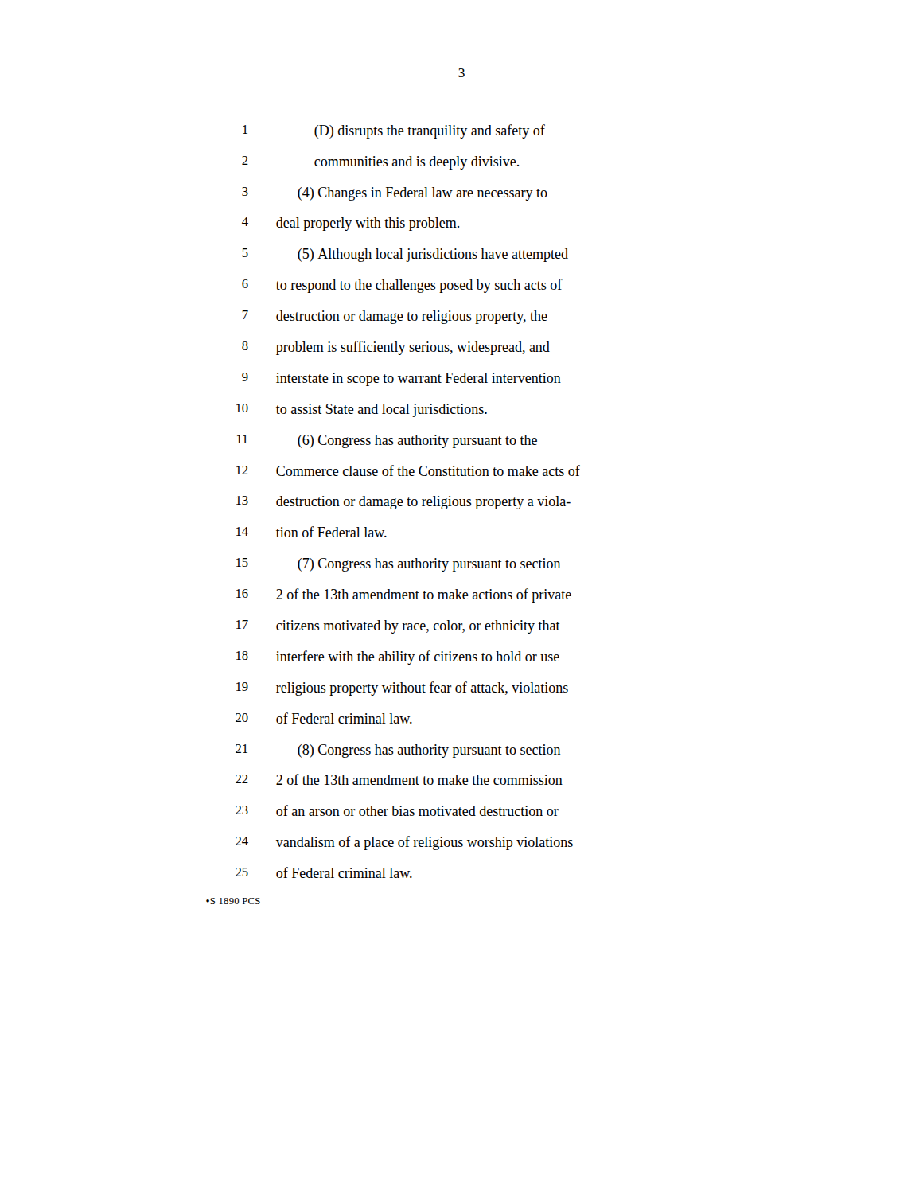3
| 1 | (D) disrupts the tranquility and safety of |
| 2 | communities and is deeply divisive. |
| 3 | (4) Changes in Federal law are necessary to |
| 4 | deal properly with this problem. |
| 5 | (5) Although local jurisdictions have attempted |
| 6 | to respond to the challenges posed by such acts of |
| 7 | destruction or damage to religious property, the |
| 8 | problem is sufficiently serious, widespread, and |
| 9 | interstate in scope to warrant Federal intervention |
| 10 | to assist State and local jurisdictions. |
| 11 | (6) Congress has authority pursuant to the |
| 12 | Commerce clause of the Constitution to make acts of |
| 13 | destruction or damage to religious property a viola- |
| 14 | tion of Federal law. |
| 15 | (7) Congress has authority pursuant to section |
| 16 | 2 of the 13th amendment to make actions of private |
| 17 | citizens motivated by race, color, or ethnicity that |
| 18 | interfere with the ability of citizens to hold or use |
| 19 | religious property without fear of attack, violations |
| 20 | of Federal criminal law. |
| 21 | (8) Congress has authority pursuant to section |
| 22 | 2 of the 13th amendment to make the commission |
| 23 | of an arson or other bias motivated destruction or |
| 24 | vandalism of a place of religious worship violations |
| 25 | of Federal criminal law. |
•S 1890 PCS